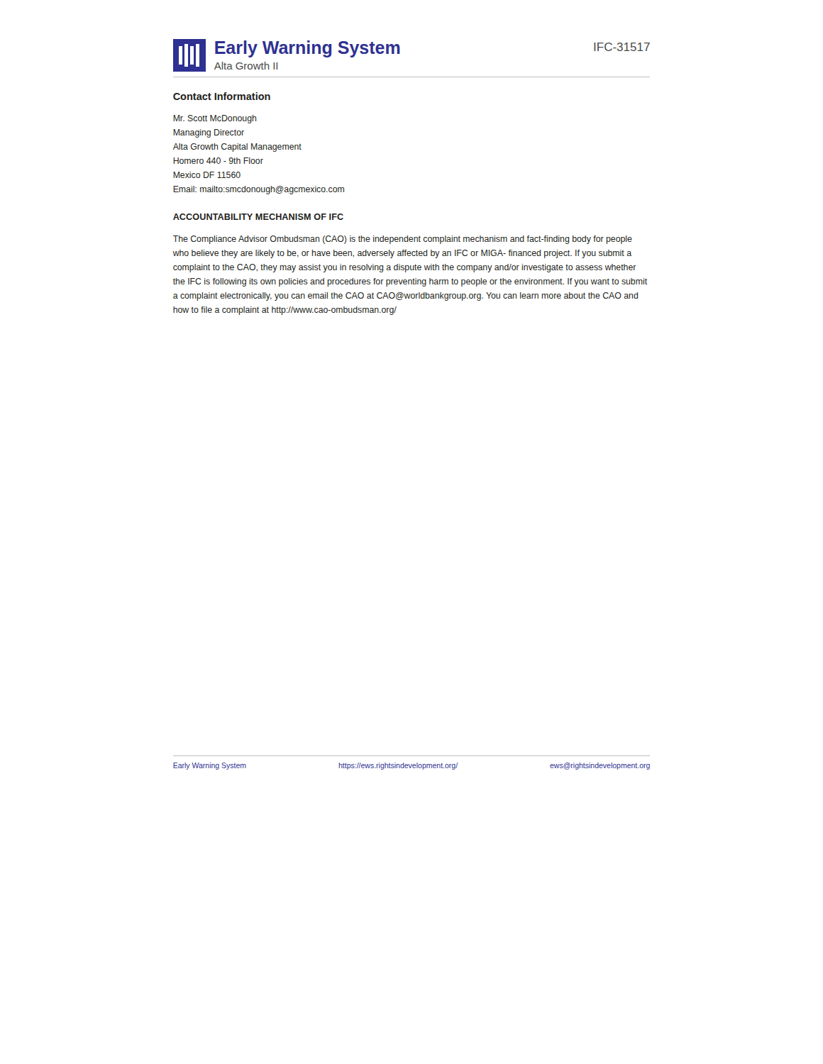Early Warning System
Alta Growth II
IFC-31517
Contact Information
Mr. Scott McDonough
Managing Director
Alta Growth Capital Management
Homero 440 - 9th Floor
Mexico DF 11560
Email: mailto:smcdonough@agcmexico.com
ACCOUNTABILITY MECHANISM OF IFC
The Compliance Advisor Ombudsman (CAO) is the independent complaint mechanism and fact-finding body for people who believe they are likely to be, or have been, adversely affected by an IFC or MIGA- financed project. If you submit a complaint to the CAO, they may assist you in resolving a dispute with the company and/or investigate to assess whether the IFC is following its own policies and procedures for preventing harm to people or the environment. If you want to submit a complaint electronically, you can email the CAO at CAO@worldbankgroup.org. You can learn more about the CAO and how to file a complaint at http://www.cao-ombudsman.org/
Early Warning System
https://ews.rightsindevelopment.org/
ews@rightsindevelopment.org